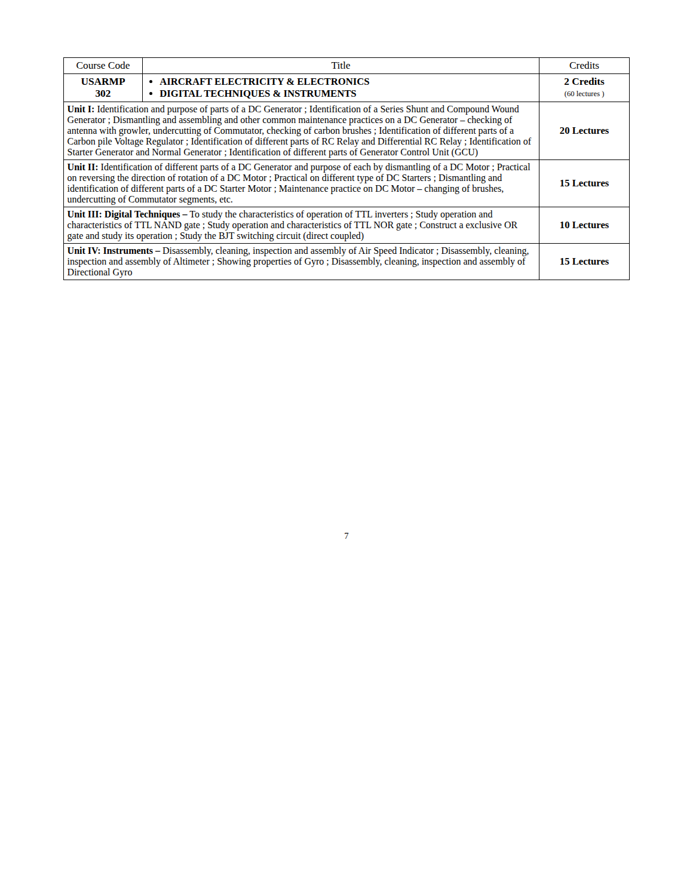| Course Code | Title | Credits |
| USARMP 302 | AIRCRAFT ELECTRICITY & ELECTRONICS DIGITAL TECHNIQUES & INSTRUMENTS | 2 Credits (60 lectures ) |
| Unit I: Identification and purpose of parts of a DC Generator ; Identification of a Series Shunt and Compound Wound Generator ; Dismantling and assembling and other common maintenance practices on a DC Generator – checking of antenna with growler, undercutting of Commutator, checking of carbon brushes ; Identification of different parts of a Carbon pile Voltage Regulator ; Identification of different parts of RC Relay and Differential RC Relay ; Identification of Starter Generator and Normal Generator ; Identification of different parts of Generator Control Unit (GCU) | 20 Lectures |
| Unit II: Identification of different parts of a DC Generator and purpose of each by dismantling of a DC Motor ; Practical on reversing the direction of rotation of a DC Motor ; Practical on different type of DC Starters ; Dismantling and identification of different parts of a DC Starter Motor ; Maintenance practice on DC Motor – changing of brushes, undercutting of Commutator segments, etc. | 15 Lectures |
| Unit III: Digital Techniques – To study the characteristics of operation of TTL inverters ; Study operation and characteristics of TTL NAND gate ; Study operation and characteristics of TTL NOR gate ; Construct a exclusive OR gate and study its operation ; Study the BJT switching circuit (direct coupled) | 10 Lectures |
| Unit IV: Instruments – Disassembly, cleaning, inspection and assembly of Air Speed Indicator ; Disassembly, cleaning, inspection and assembly of Altimeter ; Showing properties of Gyro ; Disassembly, cleaning, inspection and assembly of Directional Gyro | 15 Lectures |
7